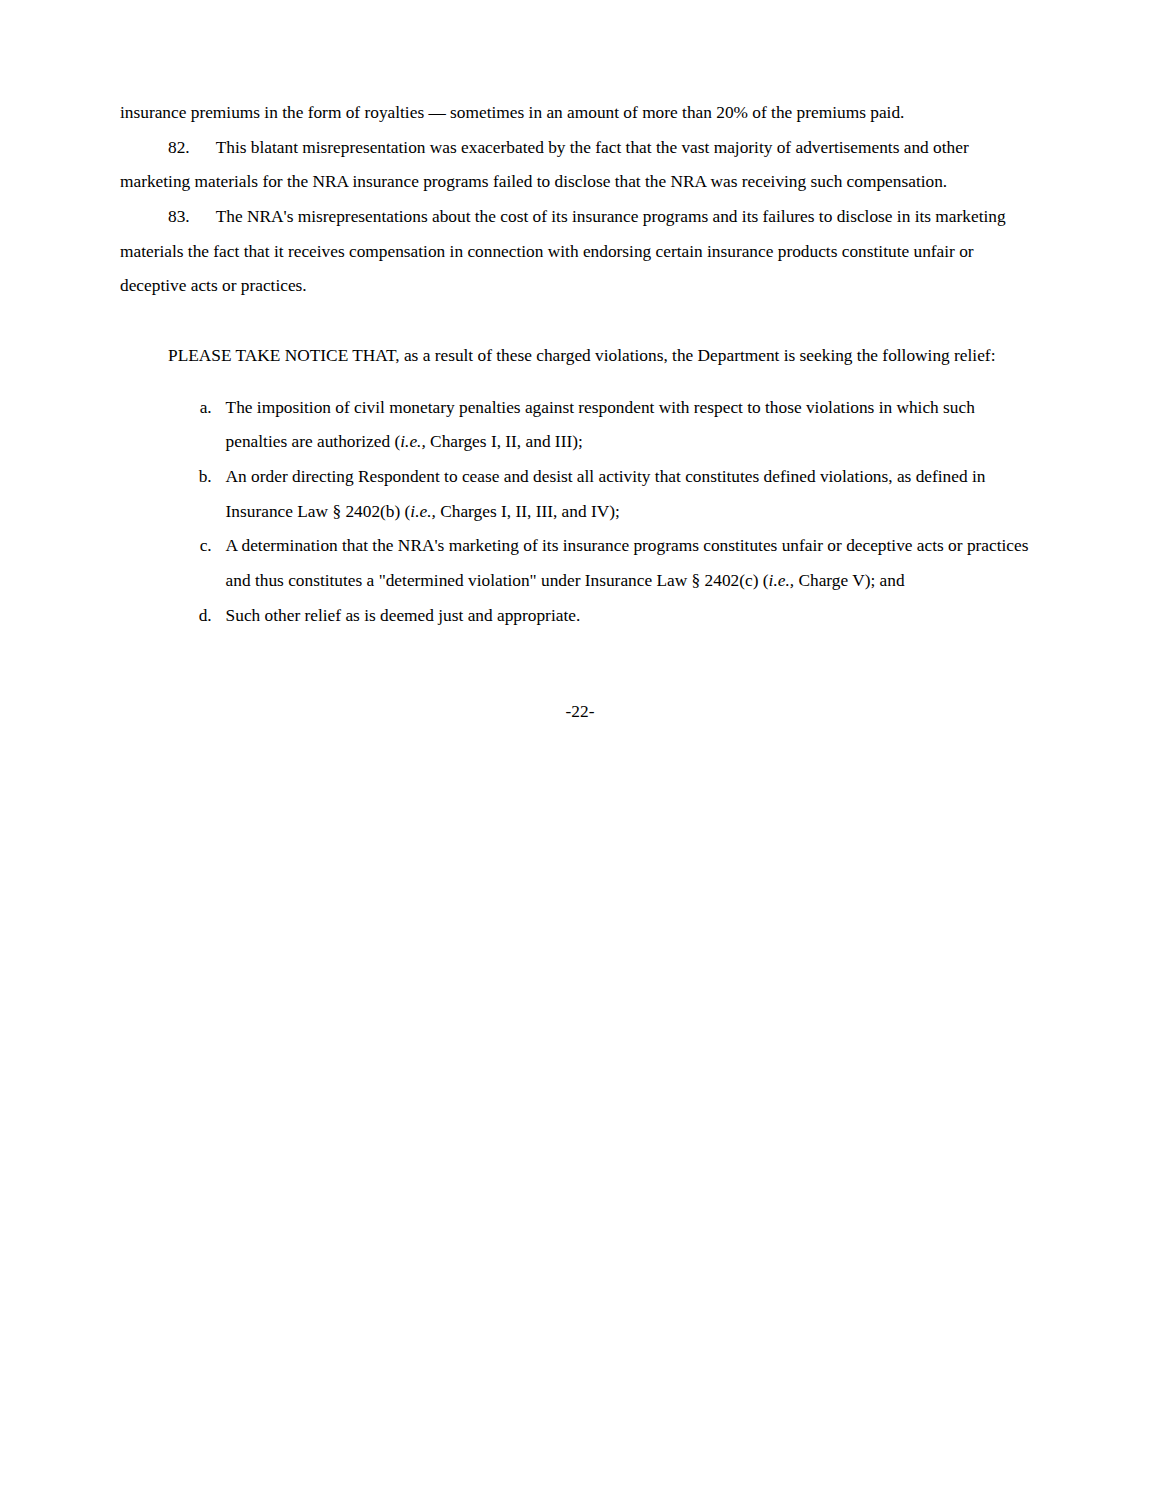insurance premiums in the form of royalties — sometimes in an amount of more than 20% of the premiums paid.
82. This blatant misrepresentation was exacerbated by the fact that the vast majority of advertisements and other marketing materials for the NRA insurance programs failed to disclose that the NRA was receiving such compensation.
83. The NRA's misrepresentations about the cost of its insurance programs and its failures to disclose in its marketing materials the fact that it receives compensation in connection with endorsing certain insurance products constitute unfair or deceptive acts or practices.
PLEASE TAKE NOTICE THAT, as a result of these charged violations, the Department is seeking the following relief:
The imposition of civil monetary penalties against respondent with respect to those violations in which such penalties are authorized (i.e., Charges I, II, and III);
An order directing Respondent to cease and desist all activity that constitutes defined violations, as defined in Insurance Law § 2402(b) (i.e., Charges I, II, III, and IV);
A determination that the NRA's marketing of its insurance programs constitutes unfair or deceptive acts or practices and thus constitutes a "determined violation" under Insurance Law § 2402(c) (i.e., Charge V); and
Such other relief as is deemed just and appropriate.
-22-